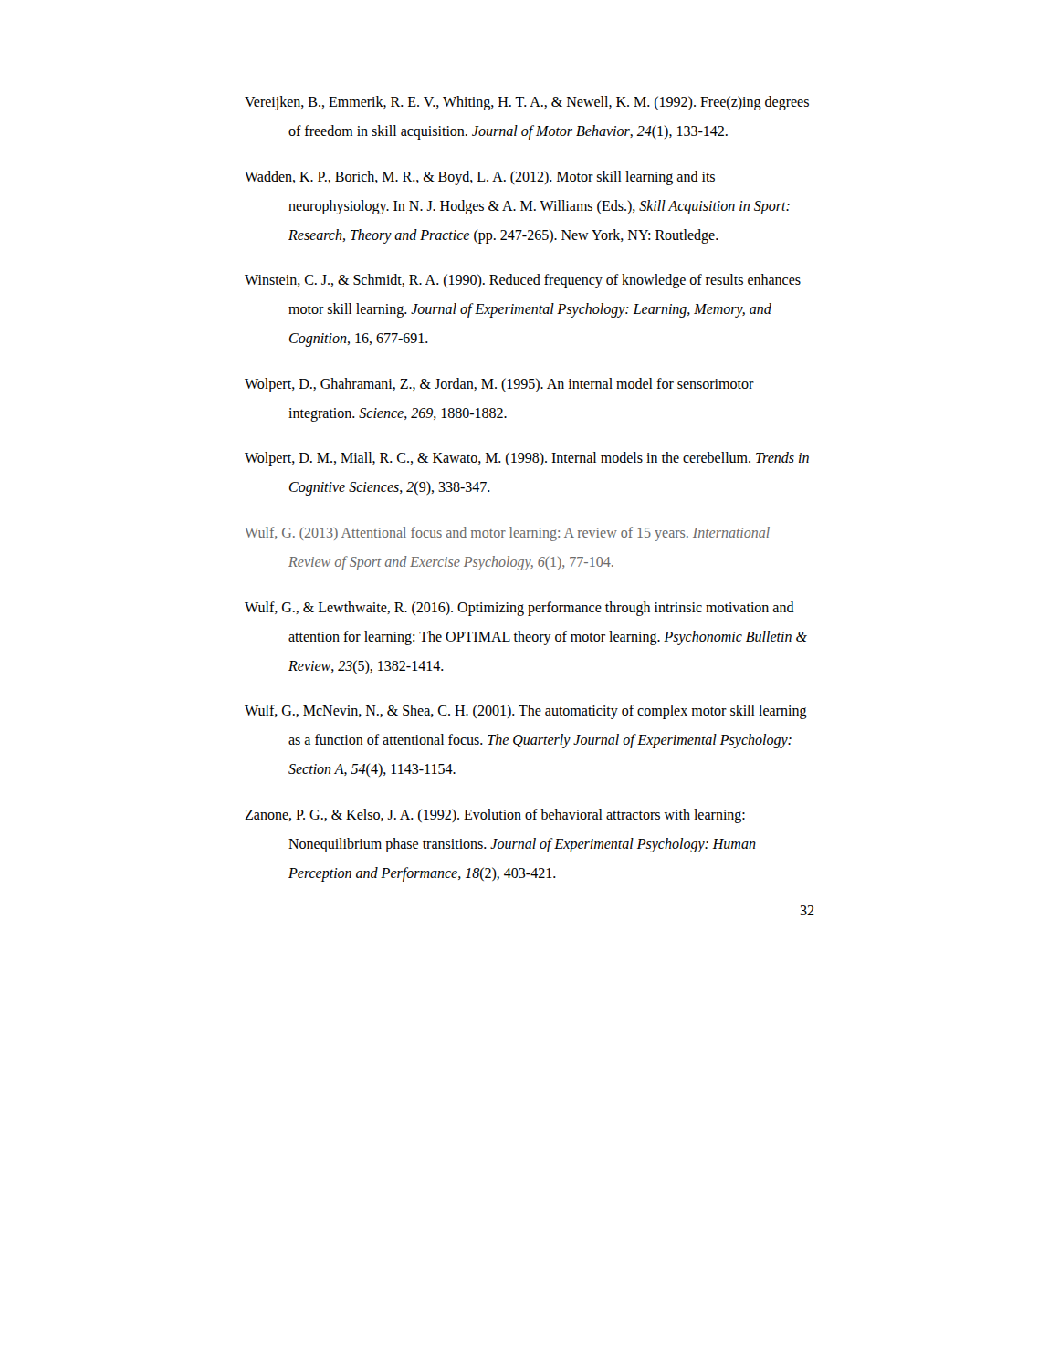Vereijken, B., Emmerik, R. E. V., Whiting, H. T. A., & Newell, K. M. (1992). Free(z)ing degrees of freedom in skill acquisition. Journal of Motor Behavior, 24(1), 133-142.
Wadden, K. P., Borich, M. R., & Boyd, L. A. (2012). Motor skill learning and its neurophysiology. In N. J. Hodges & A. M. Williams (Eds.), Skill Acquisition in Sport: Research, Theory and Practice (pp. 247-265). New York, NY: Routledge.
Winstein, C. J., & Schmidt, R. A. (1990). Reduced frequency of knowledge of results enhances motor skill learning. Journal of Experimental Psychology: Learning, Memory, and Cognition, 16, 677-691.
Wolpert, D., Ghahramani, Z., & Jordan, M. (1995). An internal model for sensorimotor integration. Science, 269, 1880-1882.
Wolpert, D. M., Miall, R. C., & Kawato, M. (1998). Internal models in the cerebellum. Trends in Cognitive Sciences, 2(9), 338-347.
Wulf, G. (2013) Attentional focus and motor learning: A review of 15 years. International Review of Sport and Exercise Psychology, 6(1), 77-104.
Wulf, G., & Lewthwaite, R. (2016). Optimizing performance through intrinsic motivation and attention for learning: The OPTIMAL theory of motor learning. Psychonomic Bulletin & Review, 23(5), 1382-1414.
Wulf, G., McNevin, N., & Shea, C. H. (2001). The automaticity of complex motor skill learning as a function of attentional focus. The Quarterly Journal of Experimental Psychology: Section A, 54(4), 1143-1154.
Zanone, P. G., & Kelso, J. A. (1992). Evolution of behavioral attractors with learning: Nonequilibrium phase transitions. Journal of Experimental Psychology: Human Perception and Performance, 18(2), 403-421.
32